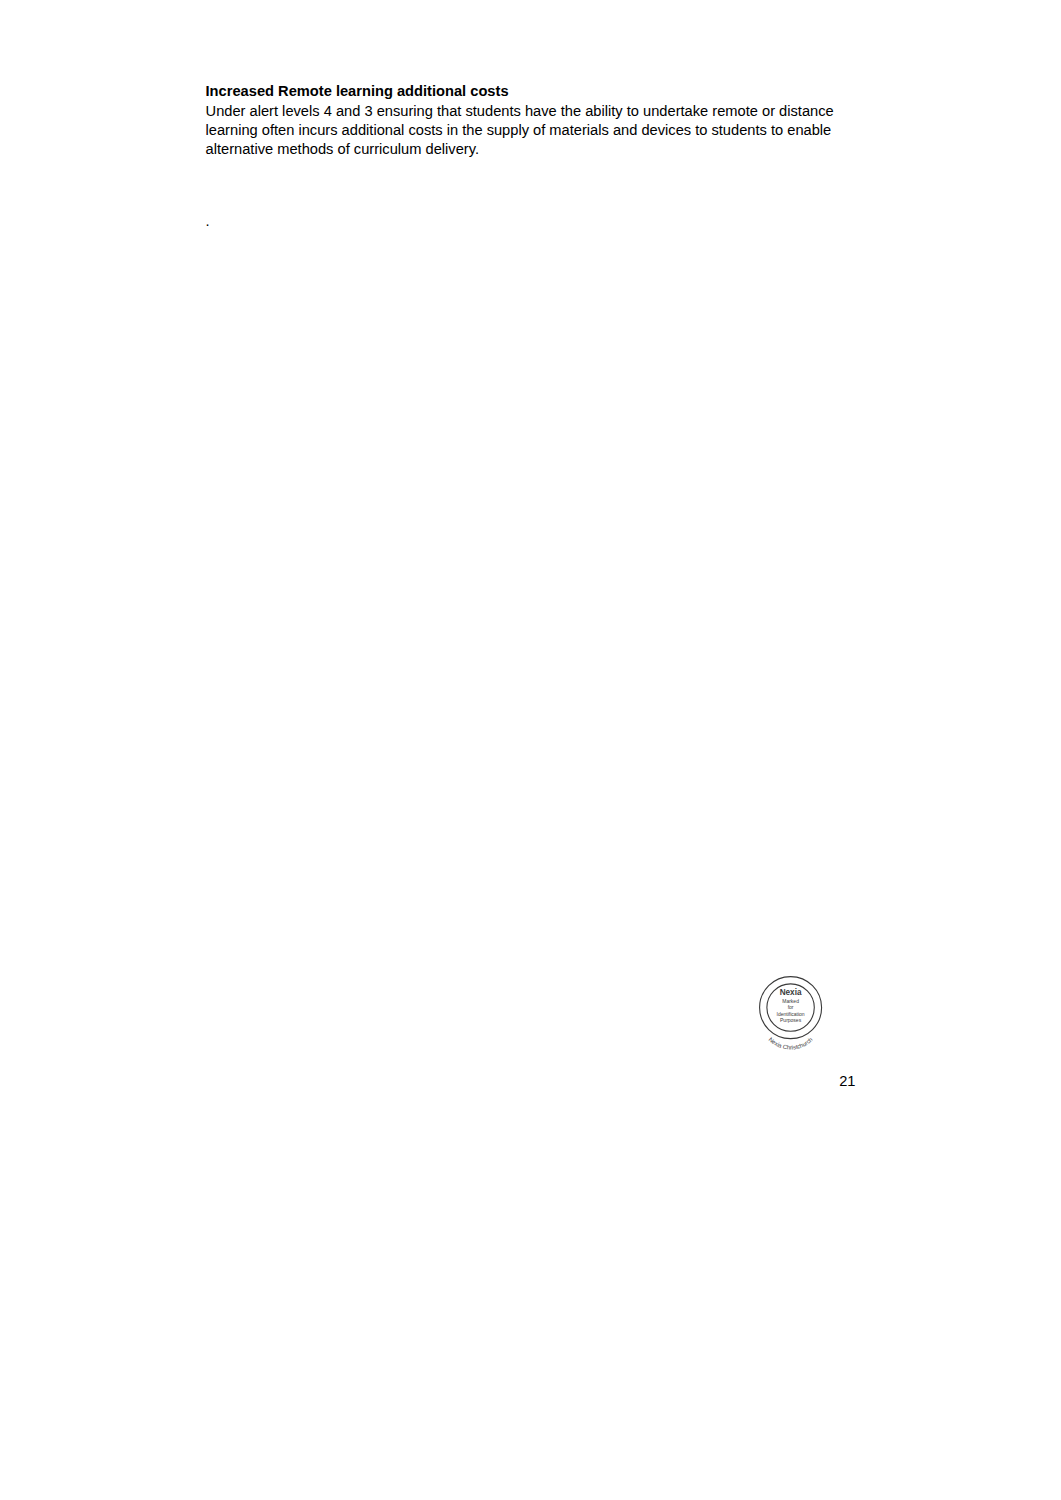Increased Remote learning additional costs
Under alert levels 4 and 3 ensuring that students have the ability to undertake remote or distance learning often incurs additional costs in the supply of materials and devices to students to enable alternative methods of curriculum delivery.
.
Nexia Marked for Identification Purposes Nexia Christchurch
21